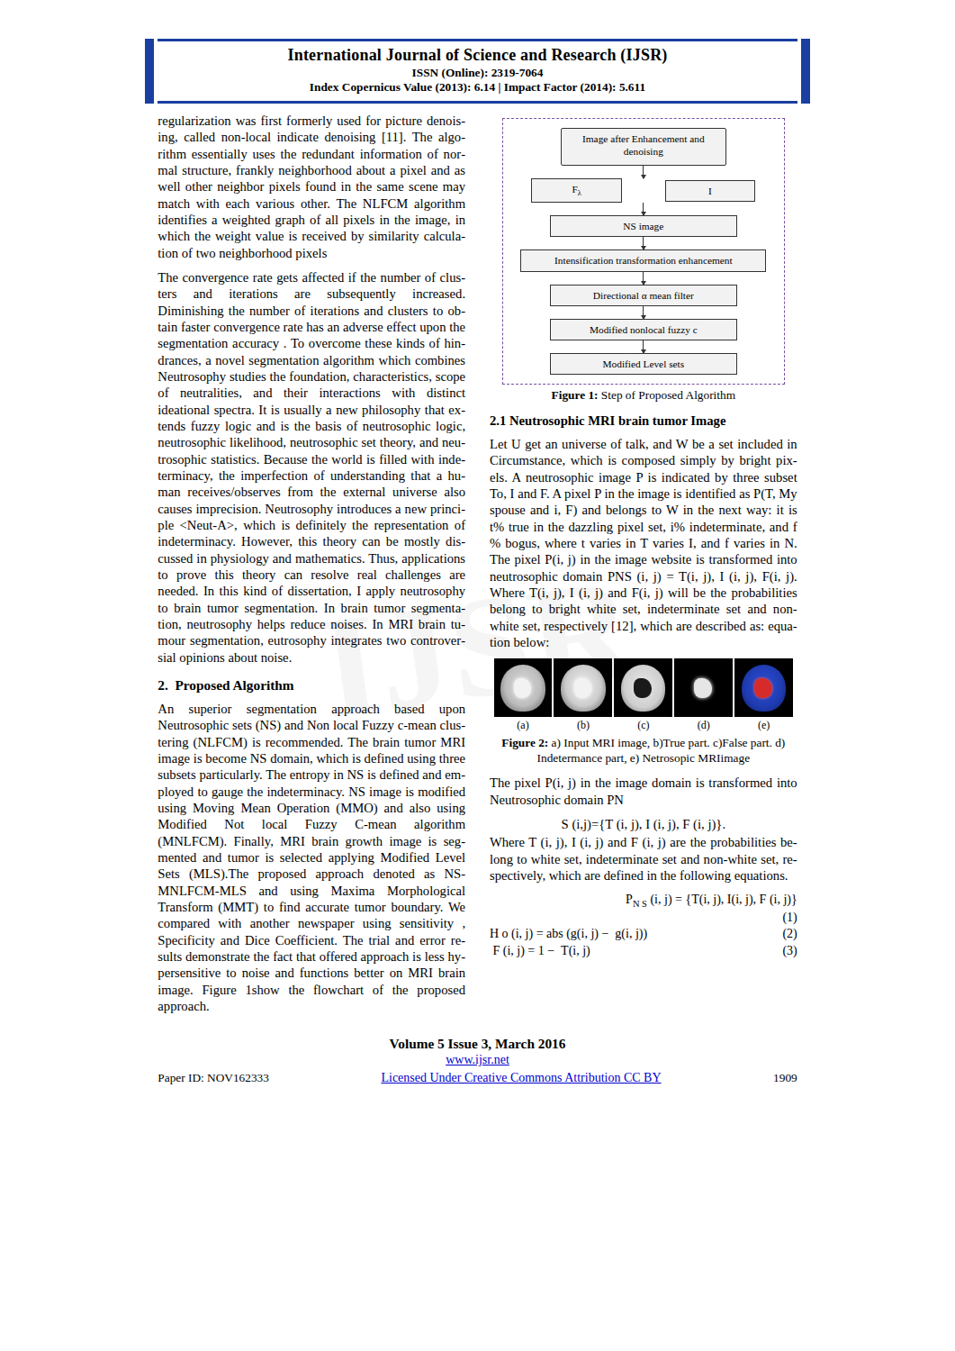International Journal of Science and Research (IJSR)
ISSN (Online): 2319-7064
Index Copernicus Value (2013): 6.14 | Impact Factor (2014): 5.611
IJSR
regularization was first formerly used for picture denoising, called non-local indicate denoising [11]. The algorithm essentially uses the redundant information of normal structure, frankly neighborhood about a pixel and as well other neighbor pixels found in the same scene may match with each various other. The NLFCM algorithm identifies a weighted graph of all pixels in the image, in which the weight value is received by similarity calculation of two neighborhood pixels
The convergence rate gets affected if the number of clusters and iterations are subsequently increased. Diminishing the number of iterations and clusters to obtain faster convergence rate has an adverse effect upon the segmentation accuracy . To overcome these kinds of hindrances, a novel segmentation algorithm which combines Neutrosophy studies the foundation, characteristics, scope of neutralities, and their interactions with distinct ideational spectra. It is usually a new philosophy that extends fuzzy logic and is the basis of neutrosophic logic, neutrosophic likelihood, neutrosophic set theory, and neutrosophic statistics. Because the world is filled with indeterminacy, the imperfection of understanding that a human receives/observes from the external universe also causes imprecision. Neutrosophy introduces a new principle <Neut-A>, which is definitely the representation of indeterminacy. However, this theory can be mostly discussed in physiology and mathematics. Thus, applications to prove this theory can resolve real challenges are needed. In this kind of dissertation, I apply neutrosophy to brain tumor segmentation. In brain tumor segmentation, neutrosophy helps reduce noises. In MRI brain tumour segmentation, eutrosophy integrates two controversial opinions about noise.
2. Proposed Algorithm
An superior segmentation approach based upon Neutrosophic sets (NS) and Non local Fuzzy c-mean clustering (NLFCM) is recommended. The brain tumor MRI image is become NS domain, which is defined using three subsets particularly. The entropy in NS is defined and employed to gauge the indeterminacy. NS image is modified using Moving Mean Operation (MMO) and also using Modified Not local Fuzzy C-mean algorithm (MNLFCM). Finally, MRI brain growth image is segmented and tumor is selected applying Modified Level Sets (MLS).The proposed approach denoted as NS-MNLFCM-MLS and using Maxima Morphological Transform (MMT) to find accurate tumor boundary. We compared with another newspaper using sensitivity , Specificity and Dice Coefficient. The trial and error results demonstrate the fact that offered approach is less hypersensitive to noise and functions better on MRI brain image. Figure 1show the flowchart of the proposed approach.
Image after Enhancement and
denoising
Fλ
I
NS image
Intensification transformation enhancement
Directional α mean filter
Modified nonlocal fuzzy c
Modified Level sets
Figure 1: Step of Proposed Algorithm
2.1 Neutrosophic MRI brain tumor Image
Let U get an universe of talk, and W be a set included in Circumstance, which is composed simply by bright pixels. A neutrosophic image P is indicated by three subset To, I and F. A pixel P in the image is identified as P(T, My spouse and i, F) and belongs to W in the next way: it is t% true in the dazzling pixel set, i% indeterminate, and f % bogus, where t varies in T varies I, and f varies in N. The pixel P(i, j) in the image website is transformed into neutrosophic domain PNS (i, j) = T(i, j), I (i, j), F(i, j). Where T(i, j), I (i, j) and F(i, j) will be the probabilities belong to bright white set, indeterminate set and non-white set, respectively [12], which are described as: equation below:
(a)(b)(c)(d)(e)
Figure 2: a) Input MRI image, b)True part. c)False part. d) Indetermance part, e) Netrosopic MRIimage
The pixel P(i, j) in the image domain is transformed into Neutrosophic domain PN
S (i,j)={T (i, j), I (i, j), F (i, j)}.
Where T (i, j), I (i, j) and F (i, j) are the probabilities belong to white set, indeterminate set and non-white set, respectively, which are defined in the following equations.
PN S (i, j) = {T(i, j), I(i, j), F (i, j)}
(1)
H o (i, j) = abs (g(i, j) − g(i, j)) (2)
F (i, j) = 1 − T(i, j) (3)
Volume 5 Issue 3, March 2016
www.ijsr.net
Paper ID: NOV162333
Licensed Under Creative Commons Attribution CC BY
1909